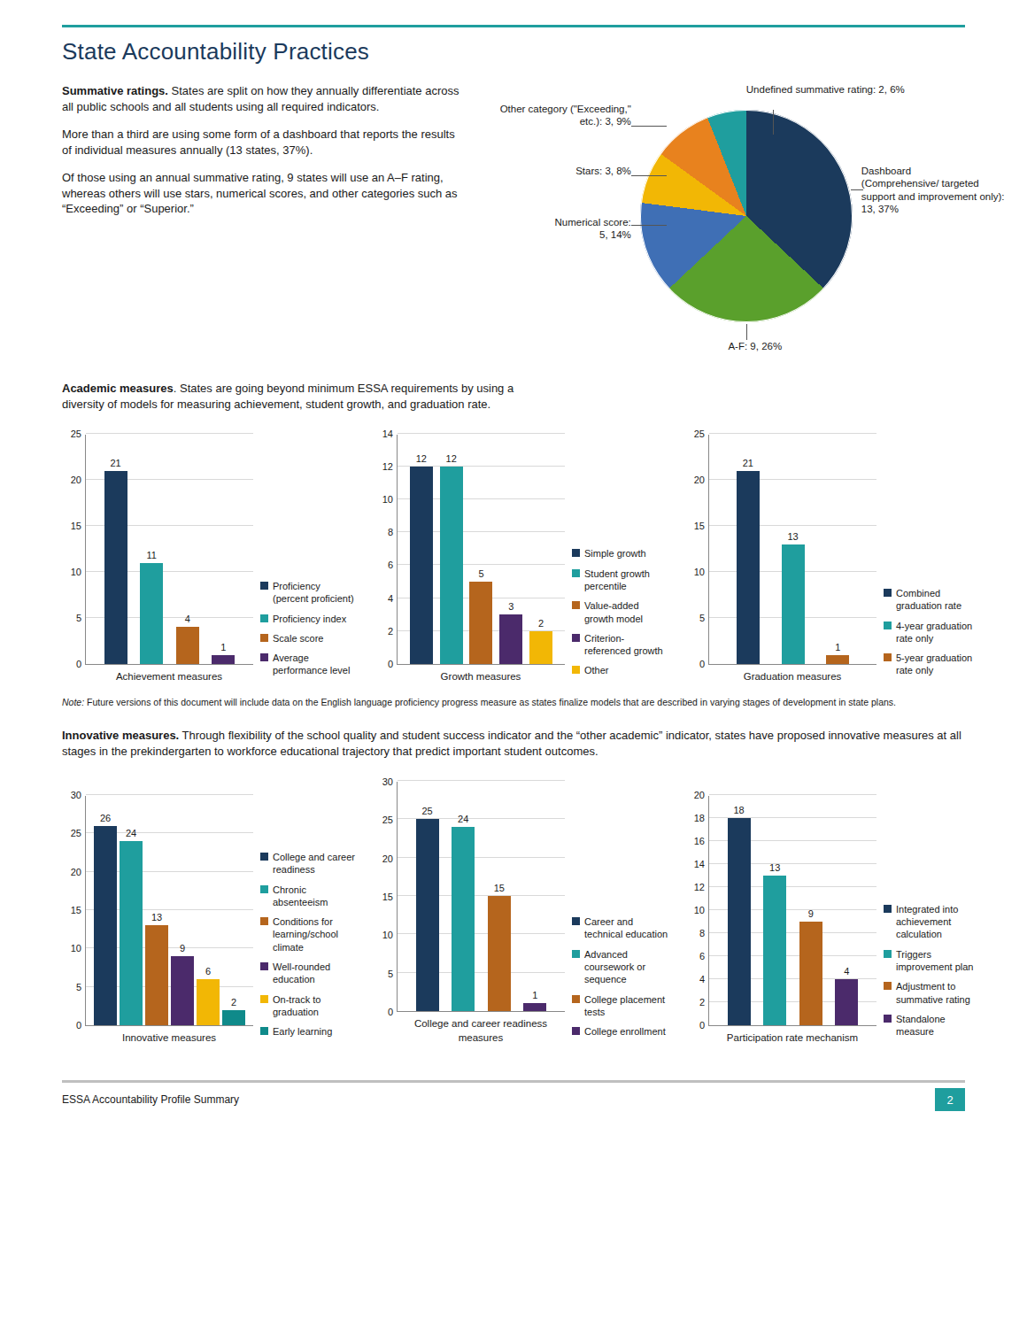State Accountability Practices
Summative ratings. States are split on how they annually differentiate across all public schools and all students using all required indicators.
More than a third are using some form of a dashboard that reports the results of individual measures annually (13 states, 37%).
Of those using an annual summative rating, 9 states will use an A–F rating, whereas others will use stars, numerical scores, and other categories such as “Exceeding” or “Superior.”
Dashboard
(Comprehensive/ targeted support and improvement only): 13, 37%
Undefined summative rating: 2, 6%
Other category ("Exceeding," etc.): 3, 9%
Stars: 3, 8%
Numerical score:
5, 14%
A-F: 9, 26%
Academic measures. States are going beyond minimum ESSA requirements by using a diversity of models for measuring achievement, student growth, and graduation rate.
25 20 15 10 5 0
21
11
4
1
Achievement measures
Proficiency (percent proficient)
Proficiency index
Scale score
Average performance level
14 12 10 8 6 4 2 0
12
12
5
3
2
Growth measures
Simple growth
Student growth percentile
Value-added growth model
Criterion-referenced growth
Other
25 20 15 10 5 0
21
13
1
Graduation measures
Combined graduation rate
4-year graduation rate only
5-year graduation rate only
Note: Future versions of this document will include data on the English language proficiency progress measure as states finalize models that are described in varying stages of development in state plans.
Innovative measures. Through flexibility of the school quality and student success indicator and the “other academic” indicator, states have proposed innovative measures at all stages in the prekindergarten to workforce educational trajectory that predict important student outcomes.
30 25 20 15 10 5 0
26
24
13
9
6
2
Innovative measures
College and career readiness
Chronic absenteeism
Conditions for learning/school climate
Well-rounded education
On-track to graduation
Early learning
30 25 20 15 10 5 0
25
24
15
1
College and career readiness measures
Career and technical education
Advanced coursework or sequence
College placement tests
College enrollment
20 18 16 14 12 10 8 6 4 2 0
18
13
9
4
Participation rate mechanism
Integrated into achievement calculation
Triggers improvement plan
Adjustment to summative rating
Standalone measure
ESSA Accountability Profile Summary
2